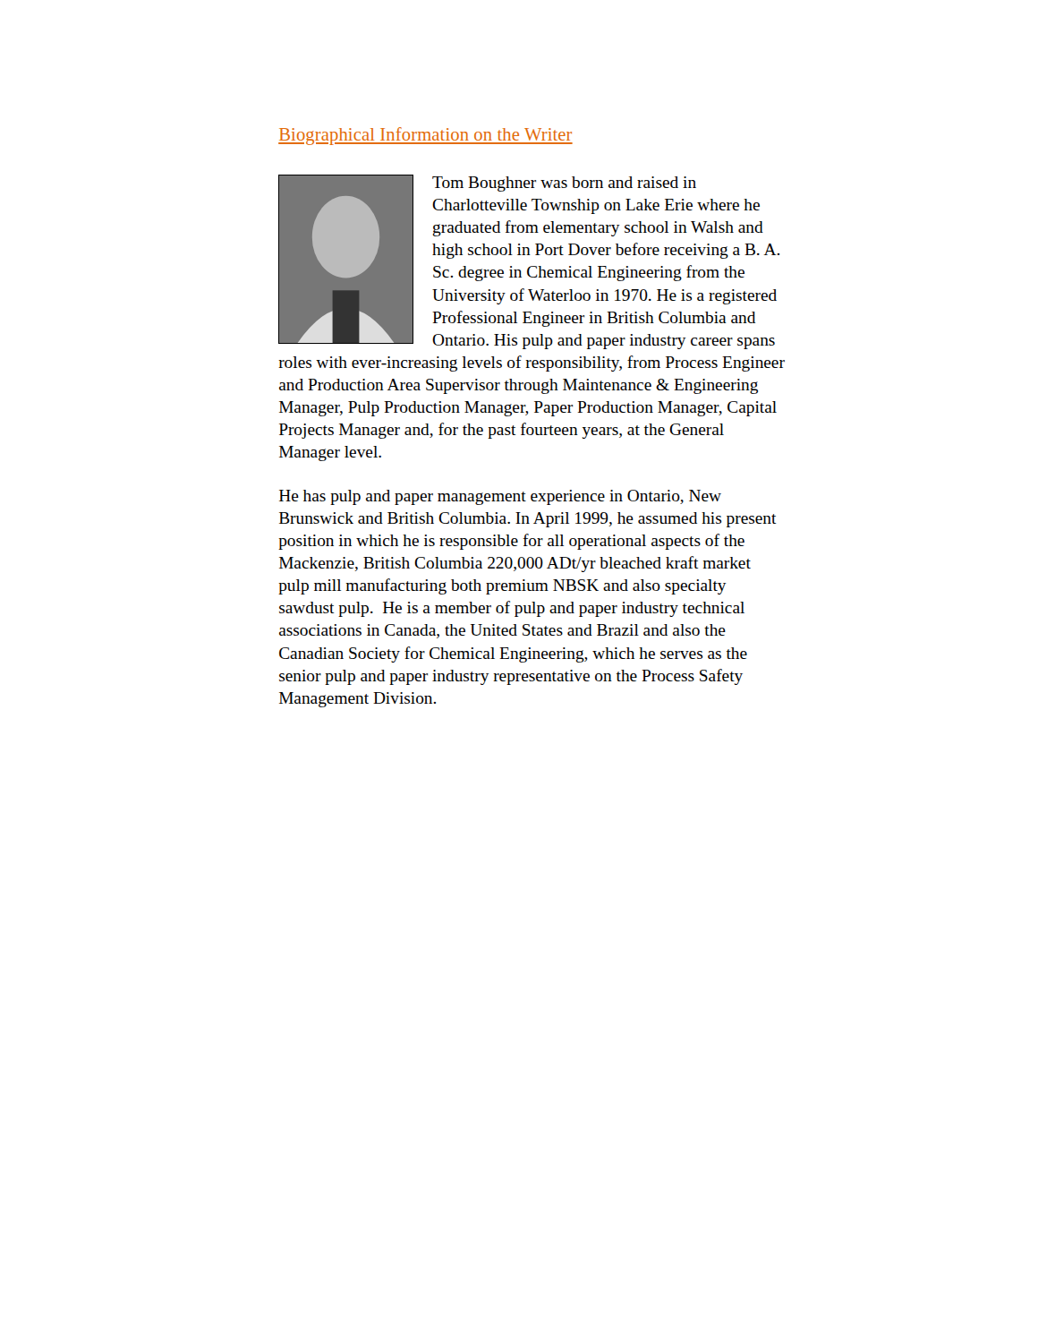Biographical Information on the Writer
Tom Boughner was born and raised in Charlotteville Township on Lake Erie where he graduated from elementary school in Walsh and high school in Port Dover before receiving a B. A. Sc. degree in Chemical Engineering from the University of Waterloo in 1970. He is a registered Professional Engineer in British Columbia and Ontario. His pulp and paper industry career spans roles with ever-increasing levels of responsibility, from Process Engineer and Production Area Supervisor through Maintenance & Engineering Manager, Pulp Production Manager, Paper Production Manager, Capital Projects Manager and, for the past fourteen years, at the General Manager level.
He has pulp and paper management experience in Ontario, New Brunswick and British Columbia. In April 1999, he assumed his present position in which he is responsible for all operational aspects of the Mackenzie, British Columbia 220,000 ADt/yr bleached kraft market pulp mill manufacturing both premium NBSK and also specialty sawdust pulp. He is a member of pulp and paper industry technical associations in Canada, the United States and Brazil and also the Canadian Society for Chemical Engineering, which he serves as the senior pulp and paper industry representative on the Process Safety Management Division.